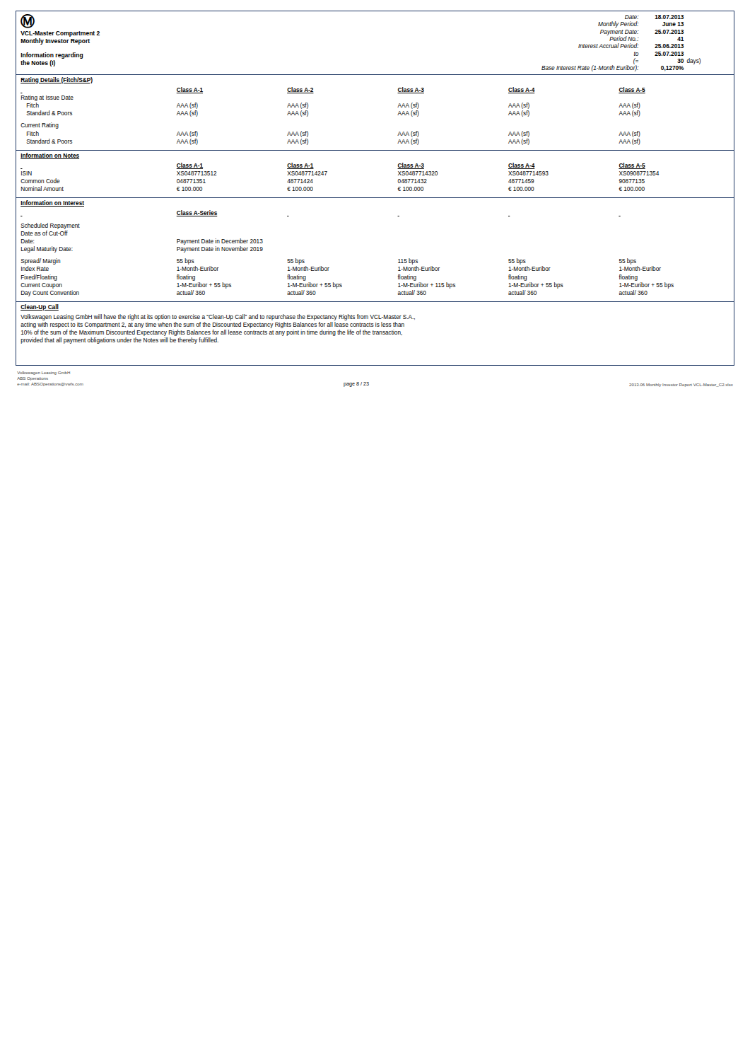Ⓜ
VCL-Master Compartment 2
Monthly Investor Report
Information regarding
the Notes (I)
| Date: | 18.07.2013 | |
| Monthly Period: | June 13 | |
| Payment Date: | 25.07.2013 | |
| Period No.: | 41 | |
| Interest Accrual Period: | 25.06.2013 | |
| to | 25.07.2013 | |
| (= | 30 | days) |
| Base Interest Rate (1-Month Euribor): | 0,1270% | |
Rating Details (Fitch/S&P)
| | Class A-1 | Class A-2 | Class A-3 | Class A-4 | Class A-5 |
| --- | --- | --- | --- | --- | --- |
| Rating at Issue Date | | | | | |
| Fitch | AAA (sf) | AAA (sf) | AAA (sf) | AAA (sf) | AAA (sf) |
| Standard & Poors | AAA (sf) | AAA (sf) | AAA (sf) | AAA (sf) | AAA (sf) |
| Current Rating | | | | | |
| Fitch | AAA (sf) | AAA (sf) | AAA (sf) | AAA (sf) | AAA (sf) |
| Standard & Poors | AAA (sf) | AAA (sf) | AAA (sf) | AAA (sf) | AAA (sf) |
Information on Notes
| | Class A-1 | Class A-1 | Class A-3 | Class A-4 | Class A-5 |
| --- | --- | --- | --- | --- | --- |
| ISIN | XS0487713512 | XS0487714247 | XS0487714320 | XS0487714593 | XS0908771354 |
| Common Code | 048771351 | 48771424 | 048771432 | 48771459 | 90877135 |
| Nominal Amount | € 100.000 | € 100.000 | € 100.000 | € 100.000 | € 100.000 |
Information on Interest
| | Class A-Series | | | | |
| --- | --- | --- | --- | --- | --- |
| Scheduled Repayment | | | | | |
| Date as of Cut-Off | | | | | |
| Date: | Payment Date in December 2013 | | | | |
| Legal Maturity Date: | Payment Date in November 2019 | | | | |
| Spread/ Margin | 55 bps | 55 bps | 115 bps | 55 bps | 55 bps |
| Index Rate | 1-Month-Euribor | 1-Month-Euribor | 1-Month-Euribor | 1-Month-Euribor | 1-Month-Euribor |
| Fixed/Floating | floating | floating | floating | floating | floating |
| Current Coupon | 1-M-Euribor + 55 bps | 1-M-Euribor + 55 bps | 1-M-Euribor + 115 bps | 1-M-Euribor + 55 bps | 1-M-Euribor + 55 bps |
| Day Count Convention | actual/ 360 | actual/ 360 | actual/ 360 | actual/ 360 | actual/ 360 |
Clean-Up Call
Volkswagen Leasing GmbH will have the right at its option to exercise a “Clean-Up Call” and to repurchase the Expectancy Rights from VCL-Master S.A.,
acting with respect to its Compartment 2, at any time when the sum of the Discounted Expectancy Rights Balances for all lease contracts is less than
10% of the sum of the Maximum Discounted Expectancy Rights Balances for all lease contracts at any point in time during the life of the transaction,
provided that all payment obligations under the Notes will be thereby fulfilled.
Volkswagen Leasing GmbH
ABS Operations
e-mail: ABSOperations@vwfs.com
page 8 / 23
2013.06 Monthly Investor Report VCL-Master_C2.xlsx